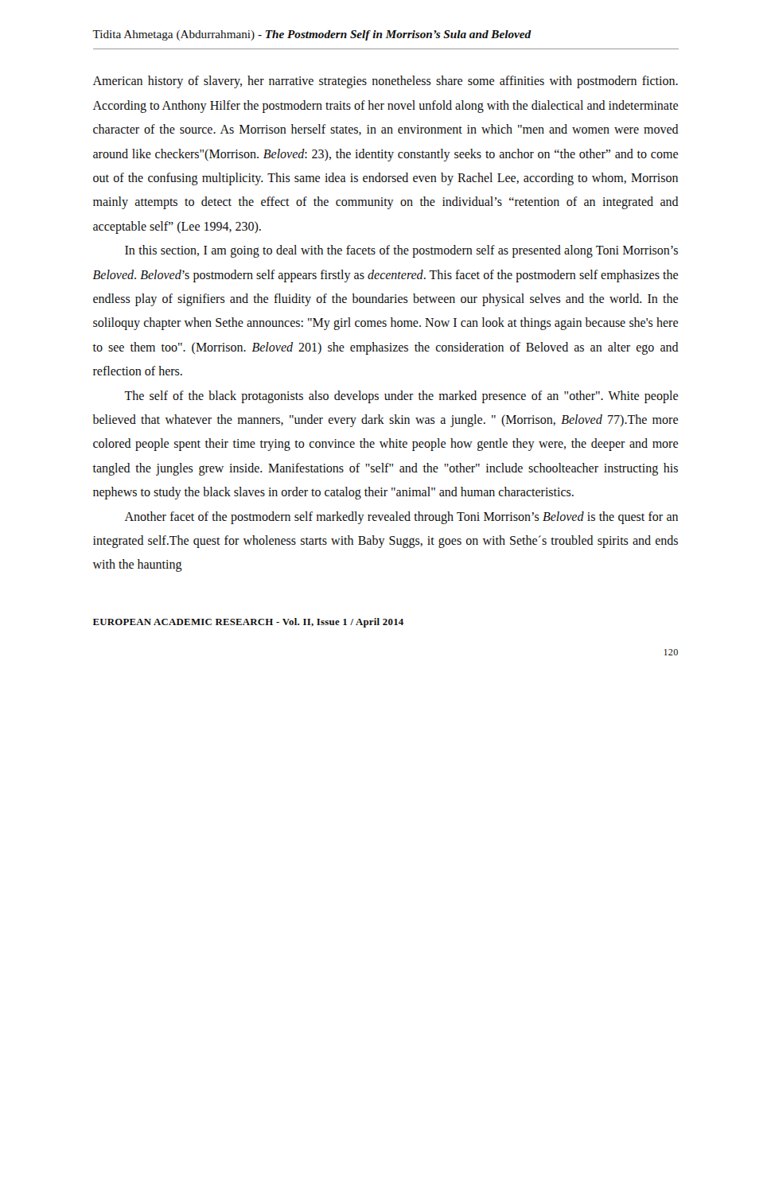Tidita Ahmetaga (Abdurrahmani) - The Postmodern Self in Morrison’s Sula and Beloved
American history of slavery, her narrative strategies nonetheless share some affinities with postmodern fiction. According to Anthony Hilfer the postmodern traits of her novel unfold along with the dialectical and indeterminate character of the source. As Morrison herself states, in an environment in which "men and women were moved around like checkers"(Morrison. Beloved: 23), the identity constantly seeks to anchor on “the other” and to come out of the confusing multiplicity. This same idea is endorsed even by Rachel Lee, according to whom, Morrison mainly attempts to detect the effect of the community on the individual’s “retention of an integrated and acceptable self” (Lee 1994, 230).
In this section, I am going to deal with the facets of the postmodern self as presented along Toni Morrison’s Beloved. Beloved’s postmodern self appears firstly as decentered. This facet of the postmodern self emphasizes the endless play of signifiers and the fluidity of the boundaries between our physical selves and the world. In the soliloquy chapter when Sethe announces: "My girl comes home. Now I can look at things again because she's here to see them too". (Morrison. Beloved 201) she emphasizes the consideration of Beloved as an alter ego and reflection of hers.
The self of the black protagonists also develops under the marked presence of an "other". White people believed that whatever the manners, "under every dark skin was a jungle. " (Morrison, Beloved 77).The more colored people spent their time trying to convince the white people how gentle they were, the deeper and more tangled the jungles grew inside. Manifestations of "self" and the "other" include schoolteacher instructing his nephews to study the black slaves in order to catalog their "animal" and human characteristics.
Another facet of the postmodern self markedly revealed through Toni Morrison’s Beloved is the quest for an integrated self.The quest for wholeness starts with Baby Suggs, it goes on with Sethe´s troubled spirits and ends with the haunting
EUROPEAN ACADEMIC RESEARCH - Vol. II, Issue 1 / April 2014
120